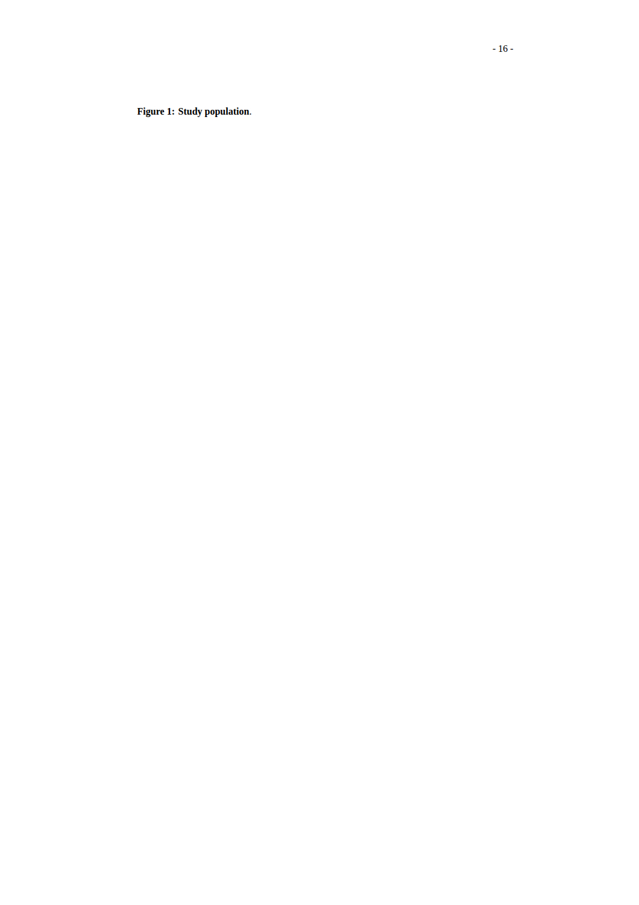- 16 -
Figure 1: Study population.